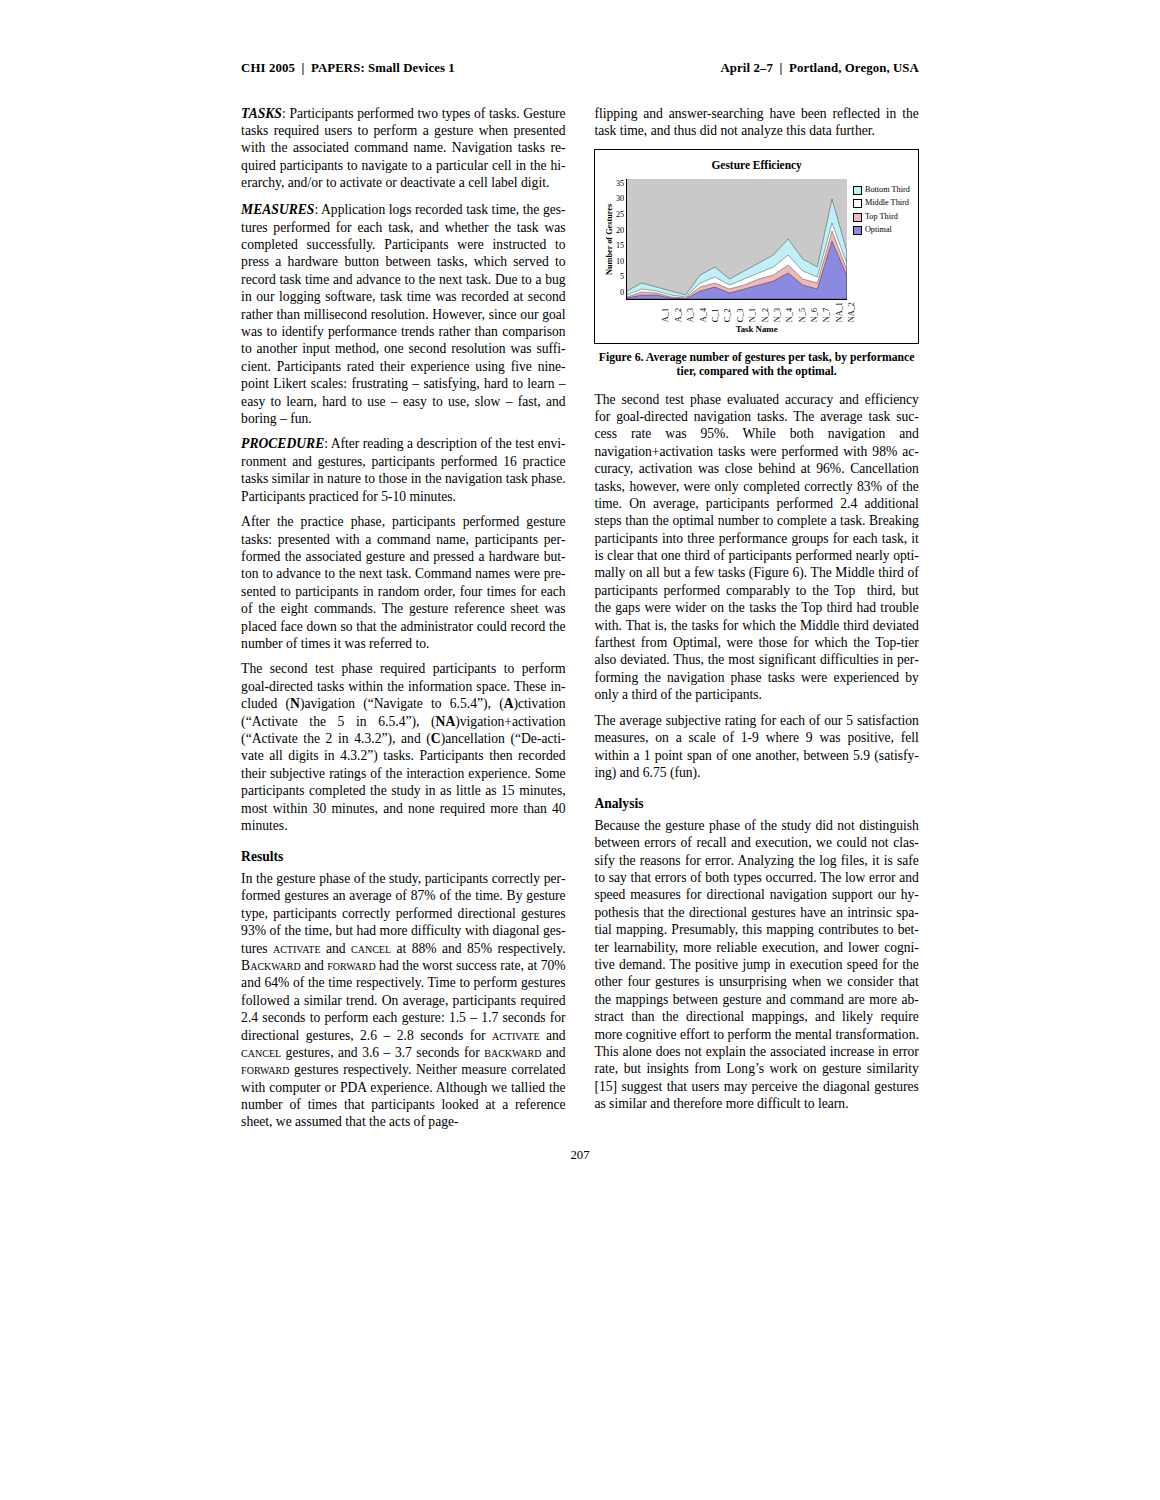CHI 2005 | PAPERS: Small Devices 1
April 2–7 | Portland, Oregon, USA
TASKS: Participants performed two types of tasks. Gesture tasks required users to perform a gesture when presented with the associated command name. Navigation tasks required participants to navigate to a particular cell in the hierarchy, and/or to activate or deactivate a cell label digit.
MEASURES: Application logs recorded task time, the gestures performed for each task, and whether the task was completed successfully. Participants were instructed to press a hardware button between tasks, which served to record task time and advance to the next task. Due to a bug in our logging software, task time was recorded at second rather than millisecond resolution. However, since our goal was to identify performance trends rather than comparison to another input method, one second resolution was sufficient. Participants rated their experience using five nine-point Likert scales: frustrating – satisfying, hard to learn – easy to learn, hard to use – easy to use, slow – fast, and boring – fun.
PROCEDURE: After reading a description of the test environment and gestures, participants performed 16 practice tasks similar in nature to those in the navigation task phase. Participants practiced for 5-10 minutes.
After the practice phase, participants performed gesture tasks: presented with a command name, participants performed the associated gesture and pressed a hardware button to advance to the next task. Command names were presented to participants in random order, four times for each of the eight commands. The gesture reference sheet was placed face down so that the administrator could record the number of times it was referred to.
The second test phase required participants to perform goal-directed tasks within the information space. These included (N)avigation (“Navigate to 6.5.4”), (A)ctivation (“Activate the 5 in 6.5.4”), (NA)vigation+activation (“Activate the 2 in 4.3.2”), and (C)ancellation (“De-activate all digits in 4.3.2”) tasks. Participants then recorded their subjective ratings of the interaction experience. Some participants completed the study in as little as 15 minutes, most within 30 minutes, and none required more than 40 minutes.
Results
In the gesture phase of the study, participants correctly performed gestures an average of 87% of the time. By gesture type, participants correctly performed directional gestures 93% of the time, but had more difficulty with diagonal gestures activate and cancel at 88% and 85% respectively. Backward and forward had the worst success rate, at 70% and 64% of the time respectively. Time to perform gestures followed a similar trend. On average, participants required 2.4 seconds to perform each gesture: 1.5 – 1.7 seconds for directional gestures, 2.6 – 2.8 seconds for activate and cancel gestures, and 3.6 – 3.7 seconds for backward and forward gestures respectively. Neither measure correlated with computer or PDA experience. Although we tallied the number of times that participants looked at a reference sheet, we assumed that the acts of page-
flipping and answer-searching have been reflected in the task time, and thus did not analyze this data further.
Gesture Efficiency
Number of Gestures
35302520151050
Bottom Third
Middle Third
Top Third
Optimal
A_1 A_2 A_3 A_4 C_1 C_2 C_3 N_1 N_2 N_3 N_4 N_5 N_6 N_7 NA_1 NA_2
Task Name
Figure 6. Average number of gestures per task, by performance tier, compared with the optimal.
The second test phase evaluated accuracy and efficiency for goal-directed navigation tasks. The average task success rate was 95%. While both navigation and navigation+activation tasks were performed with 98% accuracy, activation was close behind at 96%. Cancellation tasks, however, were only completed correctly 83% of the time. On average, participants performed 2.4 additional steps than the optimal number to complete a task. Breaking participants into three performance groups for each task, it is clear that one third of participants performed nearly optimally on all but a few tasks (Figure 6). The Middle third of participants performed comparably to the Top third, but the gaps were wider on the tasks the Top third had trouble with. That is, the tasks for which the Middle third deviated farthest from Optimal, were those for which the Top-tier also deviated. Thus, the most significant difficulties in performing the navigation phase tasks were experienced by only a third of the participants.
The average subjective rating for each of our 5 satisfaction measures, on a scale of 1-9 where 9 was positive, fell within a 1 point span of one another, between 5.9 (satisfying) and 6.75 (fun).
Analysis
Because the gesture phase of the study did not distinguish between errors of recall and execution, we could not classify the reasons for error. Analyzing the log files, it is safe to say that errors of both types occurred. The low error and speed measures for directional navigation support our hypothesis that the directional gestures have an intrinsic spatial mapping. Presumably, this mapping contributes to better learnability, more reliable execution, and lower cognitive demand. The positive jump in execution speed for the other four gestures is unsurprising when we consider that the mappings between gesture and command are more abstract than the directional mappings, and likely require more cognitive effort to perform the mental transformation. This alone does not explain the associated increase in error rate, but insights from Long’s work on gesture similarity [15] suggest that users may perceive the diagonal gestures as similar and therefore more difficult to learn.
207